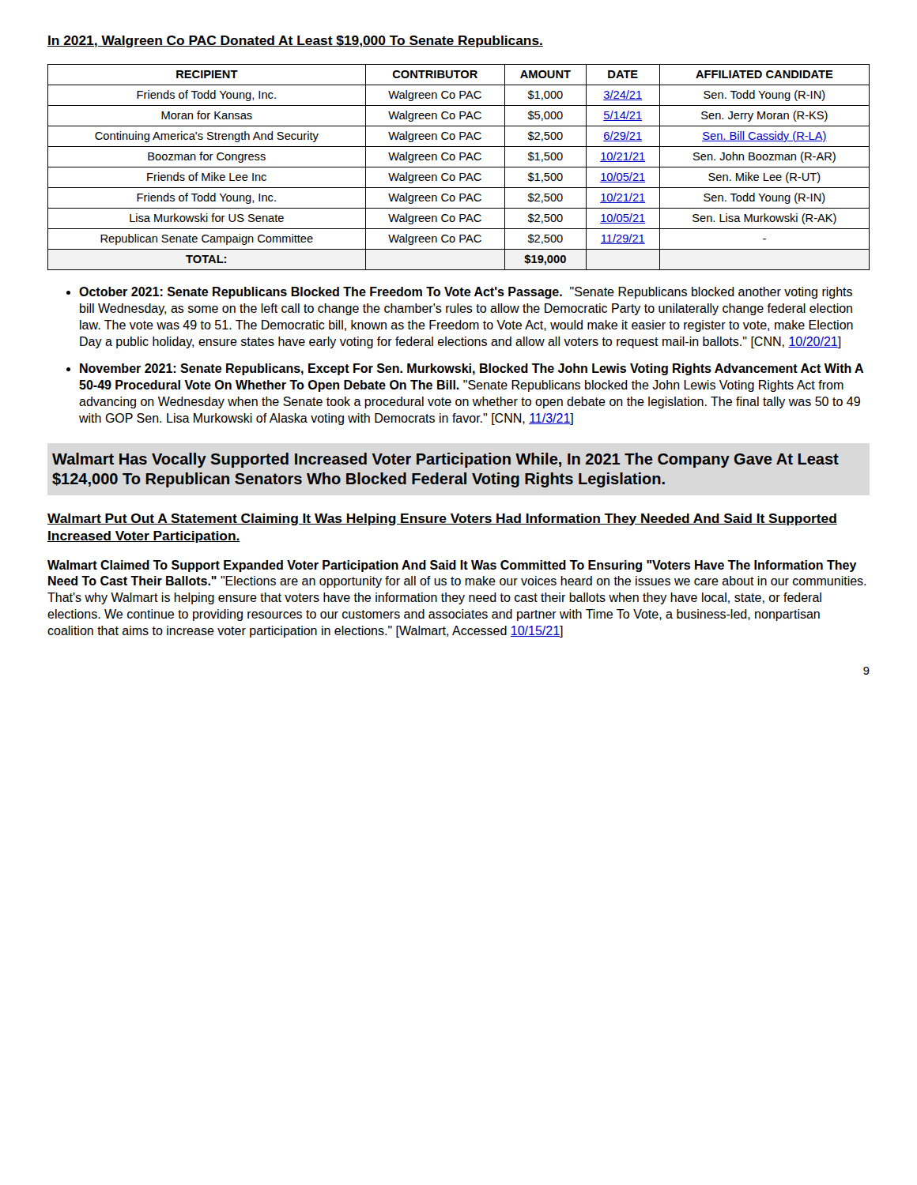In 2021, Walgreen Co PAC Donated At Least $19,000 To Senate Republicans.
| RECIPIENT | CONTRIBUTOR | AMOUNT | DATE | AFFILIATED CANDIDATE |
| --- | --- | --- | --- | --- |
| Friends of Todd Young, Inc. | Walgreen Co PAC | $1,000 | 3/24/21 | Sen. Todd Young (R-IN) |
| Moran for Kansas | Walgreen Co PAC | $5,000 | 5/14/21 | Sen. Jerry Moran (R-KS) |
| Continuing America's Strength And Security | Walgreen Co PAC | $2,500 | 6/29/21 | Sen. Bill Cassidy (R-LA) |
| Boozman for Congress | Walgreen Co PAC | $1,500 | 10/21/21 | Sen. John Boozman (R-AR) |
| Friends of Mike Lee Inc | Walgreen Co PAC | $1,500 | 10/05/21 | Sen. Mike Lee (R-UT) |
| Friends of Todd Young, Inc. | Walgreen Co PAC | $2,500 | 10/21/21 | Sen. Todd Young (R-IN) |
| Lisa Murkowski for US Senate | Walgreen Co PAC | $2,500 | 10/05/21 | Sen. Lisa Murkowski (R-AK) |
| Republican Senate Campaign Committee | Walgreen Co PAC | $2,500 | 11/29/21 | - |
| TOTAL: | | $19,000 | | |
October 2021: Senate Republicans Blocked The Freedom To Vote Act's Passage. "Senate Republicans blocked another voting rights bill Wednesday, as some on the left call to change the chamber's rules to allow the Democratic Party to unilaterally change federal election law. The vote was 49 to 51. The Democratic bill, known as the Freedom to Vote Act, would make it easier to register to vote, make Election Day a public holiday, ensure states have early voting for federal elections and allow all voters to request mail-in ballots." [CNN, 10/20/21]
November 2021: Senate Republicans, Except For Sen. Murkowski, Blocked The John Lewis Voting Rights Advancement Act With A 50-49 Procedural Vote On Whether To Open Debate On The Bill. "Senate Republicans blocked the John Lewis Voting Rights Act from advancing on Wednesday when the Senate took a procedural vote on whether to open debate on the legislation. The final tally was 50 to 49 with GOP Sen. Lisa Murkowski of Alaska voting with Democrats in favor." [CNN, 11/3/21]
Walmart Has Vocally Supported Increased Voter Participation While, In 2021 The Company Gave At Least $124,000 To Republican Senators Who Blocked Federal Voting Rights Legislation.
Walmart Put Out A Statement Claiming It Was Helping Ensure Voters Had Information They Needed And Said It Supported Increased Voter Participation.
Walmart Claimed To Support Expanded Voter Participation And Said It Was Committed To Ensuring "Voters Have The Information They Need To Cast Their Ballots." "Elections are an opportunity for all of us to make our voices heard on the issues we care about in our communities. That's why Walmart is helping ensure that voters have the information they need to cast their ballots when they have local, state, or federal elections. We continue to providing resources to our customers and associates and partner with Time To Vote, a business-led, nonpartisan coalition that aims to increase voter participation in elections." [Walmart, Accessed 10/15/21]
9